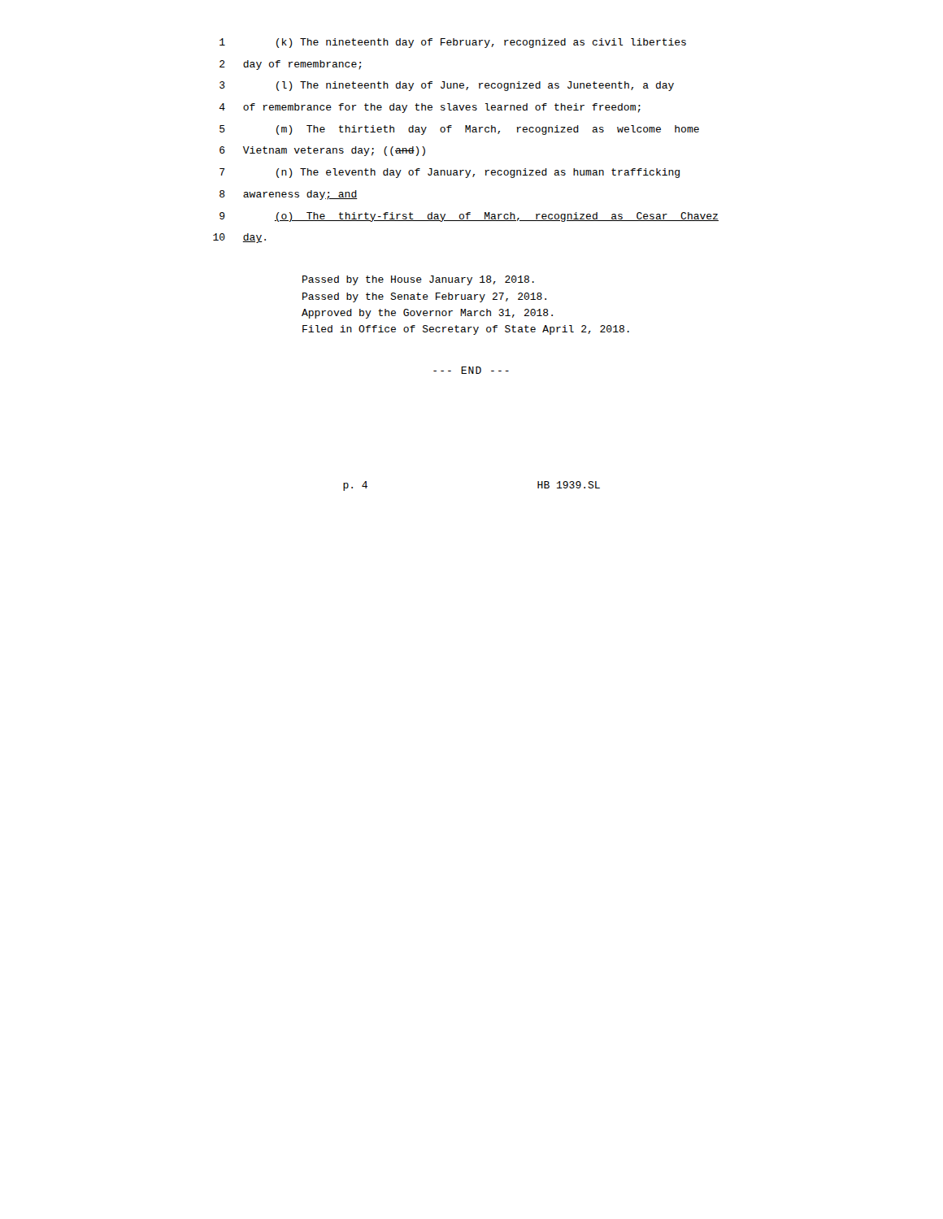| 1 | (k) The nineteenth day of February, recognized as civil liberties |
| 2 | day of remembrance; |
| 3 | (l) The nineteenth day of June, recognized as Juneteenth, a day |
| 4 | of remembrance for the day the slaves learned of their freedom; |
| 5 | (m) The thirtieth day of March, recognized as welcome home |
| 6 | Vietnam veterans day; (( and )) |
| 7 | (n) The eleventh day of January, recognized as human trafficking |
| 8 | awareness day ; and |
| 9 | (o) The thirty-first day of March, recognized as Cesar Chavez |
| 10 | day . |
Passed by the House January 18, 2018. Passed by the Senate February 27, 2018. Approved by the Governor March 31, 2018. Filed in Office of Secretary of State April 2, 2018.
--- END ---
p. 4 HB 1939.SL